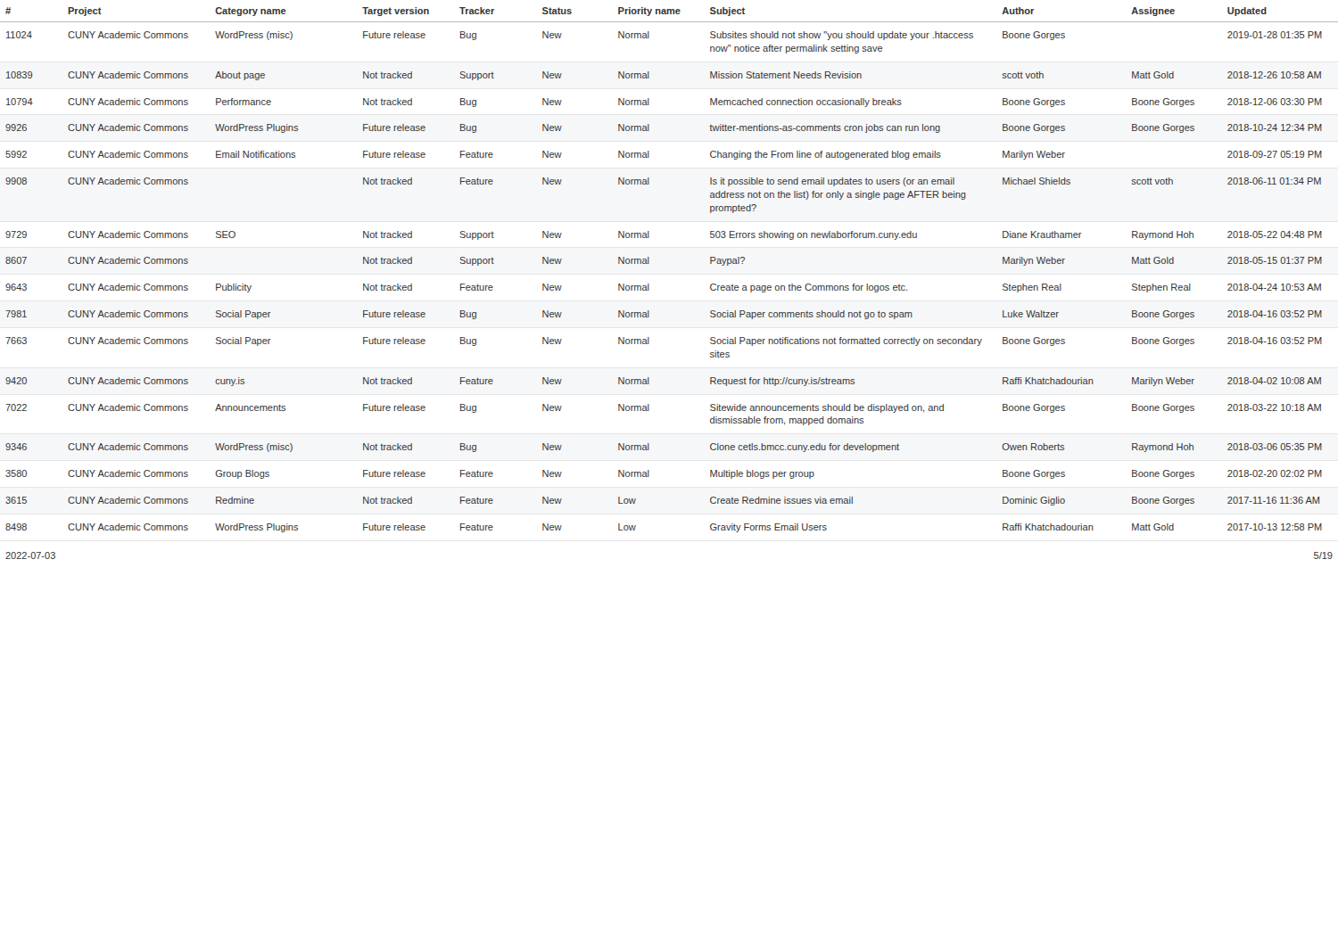| # | Project | Category name | Target version | Tracker | Status | Priority name | Subject | Author | Assignee | Updated |
| --- | --- | --- | --- | --- | --- | --- | --- | --- | --- | --- |
| 11024 | CUNY Academic Commons | WordPress (misc) | Future release | Bug | New | Normal | Subsites should not show "you should update your .htaccess now" notice after permalink setting save | Boone Gorges | | 2019-01-28 01:35 PM |
| 10839 | CUNY Academic Commons | About page | Not tracked | Support | New | Normal | Mission Statement Needs Revision | scott voth | Matt Gold | 2018-12-26 10:58 AM |
| 10794 | CUNY Academic Commons | Performance | Not tracked | Bug | New | Normal | Memcached connection occasionally breaks | Boone Gorges | Boone Gorges | 2018-12-06 03:30 PM |
| 9926 | CUNY Academic Commons | WordPress Plugins | Future release | Bug | New | Normal | twitter-mentions-as-comments cron jobs can run long | Boone Gorges | Boone Gorges | 2018-10-24 12:34 PM |
| 5992 | CUNY Academic Commons | Email Notifications | Future release | Feature | New | Normal | Changing the From line of autogenerated blog emails | Marilyn Weber | | 2018-09-27 05:19 PM |
| 9908 | CUNY Academic Commons | | Not tracked | Feature | New | Normal | Is it possible to send email updates to users (or an email address not on the list) for only a single page AFTER being prompted? | Michael Shields | scott voth | 2018-06-11 01:34 PM |
| 9729 | CUNY Academic Commons | SEO | Not tracked | Support | New | Normal | 503 Errors showing on newlaborforum.cuny.edu | Diane Krauthamer | Raymond Hoh | 2018-05-22 04:48 PM |
| 8607 | CUNY Academic Commons | | Not tracked | Support | New | Normal | Paypal? | Marilyn Weber | Matt Gold | 2018-05-15 01:37 PM |
| 9643 | CUNY Academic Commons | Publicity | Not tracked | Feature | New | Normal | Create a page on the Commons for logos etc. | Stephen Real | Stephen Real | 2018-04-24 10:53 AM |
| 7981 | CUNY Academic Commons | Social Paper | Future release | Bug | New | Normal | Social Paper comments should not go to spam | Luke Waltzer | Boone Gorges | 2018-04-16 03:52 PM |
| 7663 | CUNY Academic Commons | Social Paper | Future release | Bug | New | Normal | Social Paper notifications not formatted correctly on secondary sites | Boone Gorges | Boone Gorges | 2018-04-16 03:52 PM |
| 9420 | CUNY Academic Commons | cuny.is | Not tracked | Feature | New | Normal | Request for http://cuny.is/streams | Raffi Khatchadourian | Marilyn Weber | 2018-04-02 10:08 AM |
| 7022 | CUNY Academic Commons | Announcements | Future release | Bug | New | Normal | Sitewide announcements should be displayed on, and dismissable from, mapped domains | Boone Gorges | Boone Gorges | 2018-03-22 10:18 AM |
| 9346 | CUNY Academic Commons | WordPress (misc) | Not tracked | Bug | New | Normal | Clone cetls.bmcc.cuny.edu for development | Owen Roberts | Raymond Hoh | 2018-03-06 05:35 PM |
| 3580 | CUNY Academic Commons | Group Blogs | Future release | Feature | New | Normal | Multiple blogs per group | Boone Gorges | Boone Gorges | 2018-02-20 02:02 PM |
| 3615 | CUNY Academic Commons | Redmine | Not tracked | Feature | New | Low | Create Redmine issues via email | Dominic Giglio | Boone Gorges | 2017-11-16 11:36 AM |
| 8498 | CUNY Academic Commons | WordPress Plugins | Future release | Feature | New | Low | Gravity Forms Email Users | Raffi Khatchadourian | Matt Gold | 2017-10-13 12:58 PM |
2022-07-03
5/19